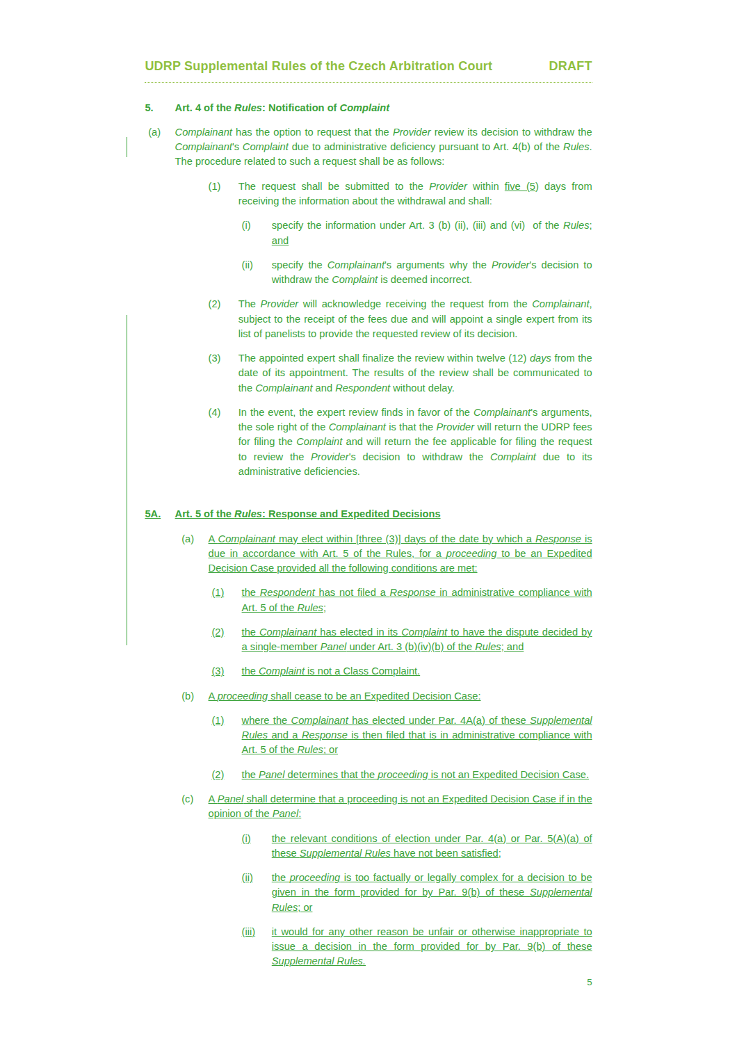UDRP Supplemental Rules of the Czech Arbitration Court
DRAFT
5. Art. 4 of the Rules: Notification of Complaint
(a)
Complainant has the option to request that the Provider review its decision to withdraw the Complainant's Complaint due to administrative deficiency pursuant to Art. 4(b) of the Rules. The procedure related to such a request shall be as follows:
(1)
The request shall be submitted to the Provider within five (5) days from receiving the information about the withdrawal and shall:
(i)
specify the information under Art. 3 (b) (ii), (iii) and (vi) of the Rules; and
(ii)
specify the Complainant's arguments why the Provider's decision to withdraw the Complaint is deemed incorrect.
(2)
The Provider will acknowledge receiving the request from the Complainant, subject to the receipt of the fees due and will appoint a single expert from its list of panelists to provide the requested review of its decision.
(3)
The appointed expert shall finalize the review within twelve (12) days from the date of its appointment. The results of the review shall be communicated to the Complainant and Respondent without delay.
(4)
In the event, the expert review finds in favor of the Complainant's arguments, the sole right of the Complainant is that the Provider will return the UDRP fees for filing the Complaint and will return the fee applicable for filing the request to review the Provider's decision to withdraw the Complaint due to its administrative deficiencies.
5A. Art. 5 of the Rules: Response and Expedited Decisions
(a)
A Complainant may elect within [three (3)] days of the date by which a Response is due in accordance with Art. 5 of the Rules, for a proceeding to be an Expedited Decision Case provided all the following conditions are met:
(1)
the Respondent has not filed a Response in administrative compliance with Art. 5 of the Rules;
(2)
the Complainant has elected in its Complaint to have the dispute decided by a single-member Panel under Art. 3 (b)(iv)(b) of the Rules; and
(3)
the Complaint is not a Class Complaint.
(b)
A proceeding shall cease to be an Expedited Decision Case:
(1)
where the Complainant has elected under Par. 4A(a) of these Supplemental Rules and a Response is then filed that is in administrative compliance with Art. 5 of the Rules; or
(2)
the Panel determines that the proceeding is not an Expedited Decision Case.
(c)
A Panel shall determine that a proceeding is not an Expedited Decision Case if in the opinion of the Panel:
(i)
the relevant conditions of election under Par. 4(a) or Par. 5(A)(a) of these Supplemental Rules have not been satisfied;
(ii)
the proceeding is too factually or legally complex for a decision to be given in the form provided for by Par. 9(b) of these Supplemental Rules; or
(iii)
it would for any other reason be unfair or otherwise inappropriate to issue a decision in the form provided for by Par. 9(b) of these Supplemental Rules.
5